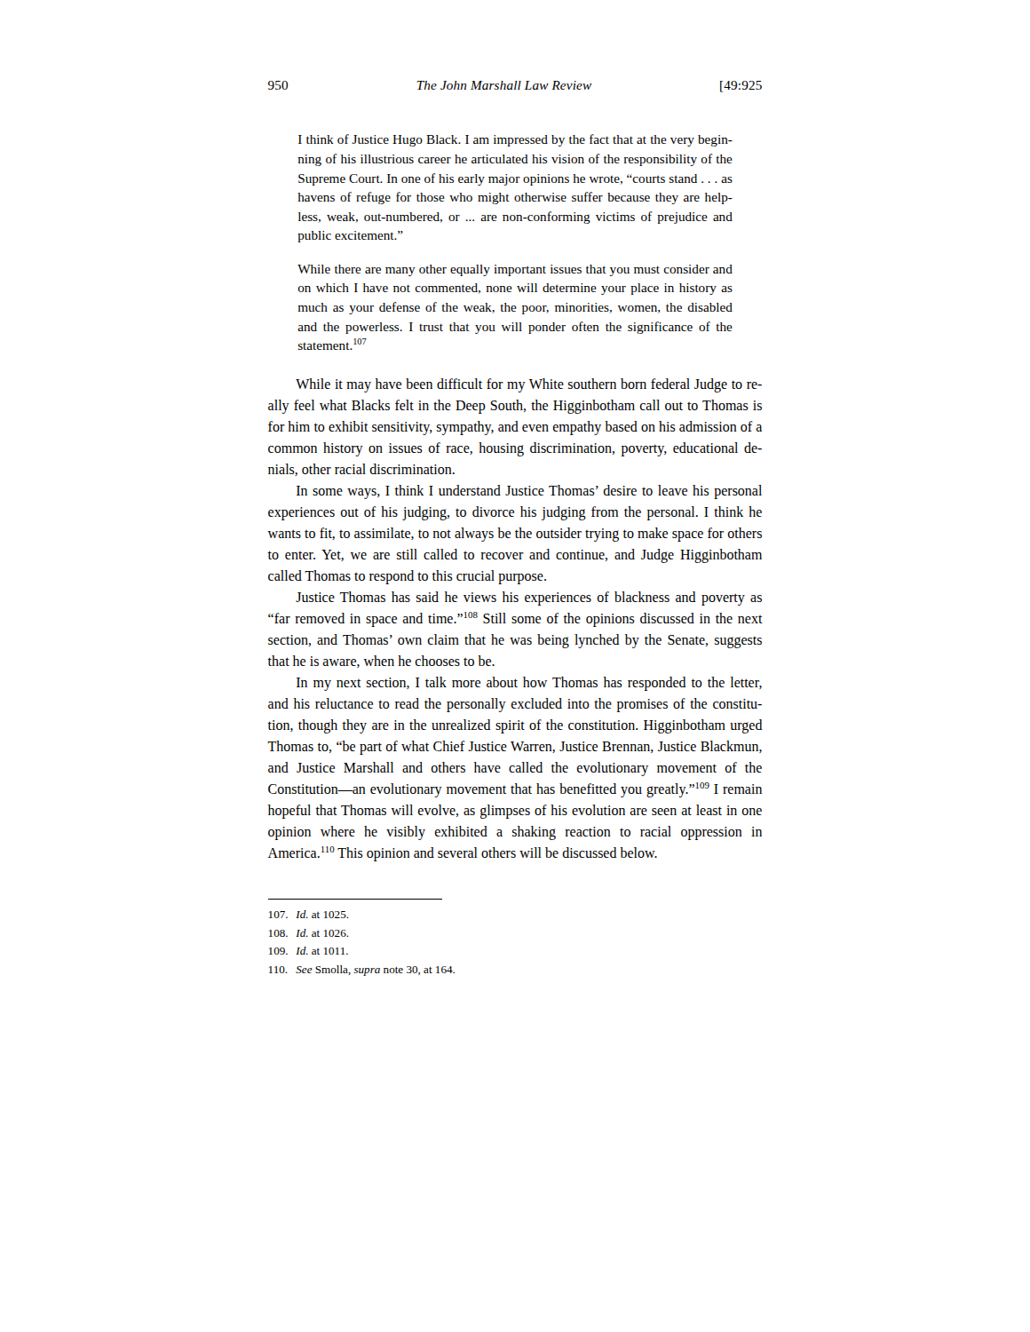950 The John Marshall Law Review [49:925
I think of Justice Hugo Black. I am impressed by the fact that at the very beginning of his illustrious career he articulated his vision of the responsibility of the Supreme Court. In one of his early major opinions he wrote, “courts stand . . . as havens of refuge for those who might otherwise suffer because they are helpless, weak, out‑numbered, or ... are non-conforming victims of prejudice and public excitement.”
While there are many other equally important issues that you must consider and on which I have not commented, none will determine your place in history as much as your defense of the weak, the poor, minorities, women, the disabled and the powerless. I trust that you will ponder often the significance of the statement.107
While it may have been difficult for my White southern born federal Judge to really feel what Blacks felt in the Deep South, the Higginbotham call out to Thomas is for him to exhibit sensitivity, sympathy, and even empathy based on his admission of a common history on issues of race, housing discrimination, poverty, educational denials, other racial discrimination.
In some ways, I think I understand Justice Thomas’ desire to leave his personal experiences out of his judging, to divorce his judging from the personal. I think he wants to fit, to assimilate, to not always be the outsider trying to make space for others to enter. Yet, we are still called to recover and continue, and Judge Higginbotham called Thomas to respond to this crucial purpose.
Justice Thomas has said he views his experiences of blackness and poverty as “far removed in space and time.”108 Still some of the opinions discussed in the next section, and Thomas’ own claim that he was being lynched by the Senate, suggests that he is aware, when he chooses to be.
In my next section, I talk more about how Thomas has responded to the letter, and his reluctance to read the personally excluded into the promises of the constitution, though they are in the unrealized spirit of the constitution. Higginbotham urged Thomas to, “be part of what Chief Justice Warren, Justice Brennan, Justice Blackmun, and Justice Marshall and others have called the evolutionary movement of the Constitution—an evolutionary movement that has benefitted you greatly.”109 I remain hopeful that Thomas will evolve, as glimpses of his evolution are seen at least in one opinion where he visibly exhibited a shaking reaction to racial oppression in America.110 This opinion and several others will be discussed below.
107. Id. at 1025.
108. Id. at 1026.
109. Id. at 1011.
110. See Smolla, supra note 30, at 164.